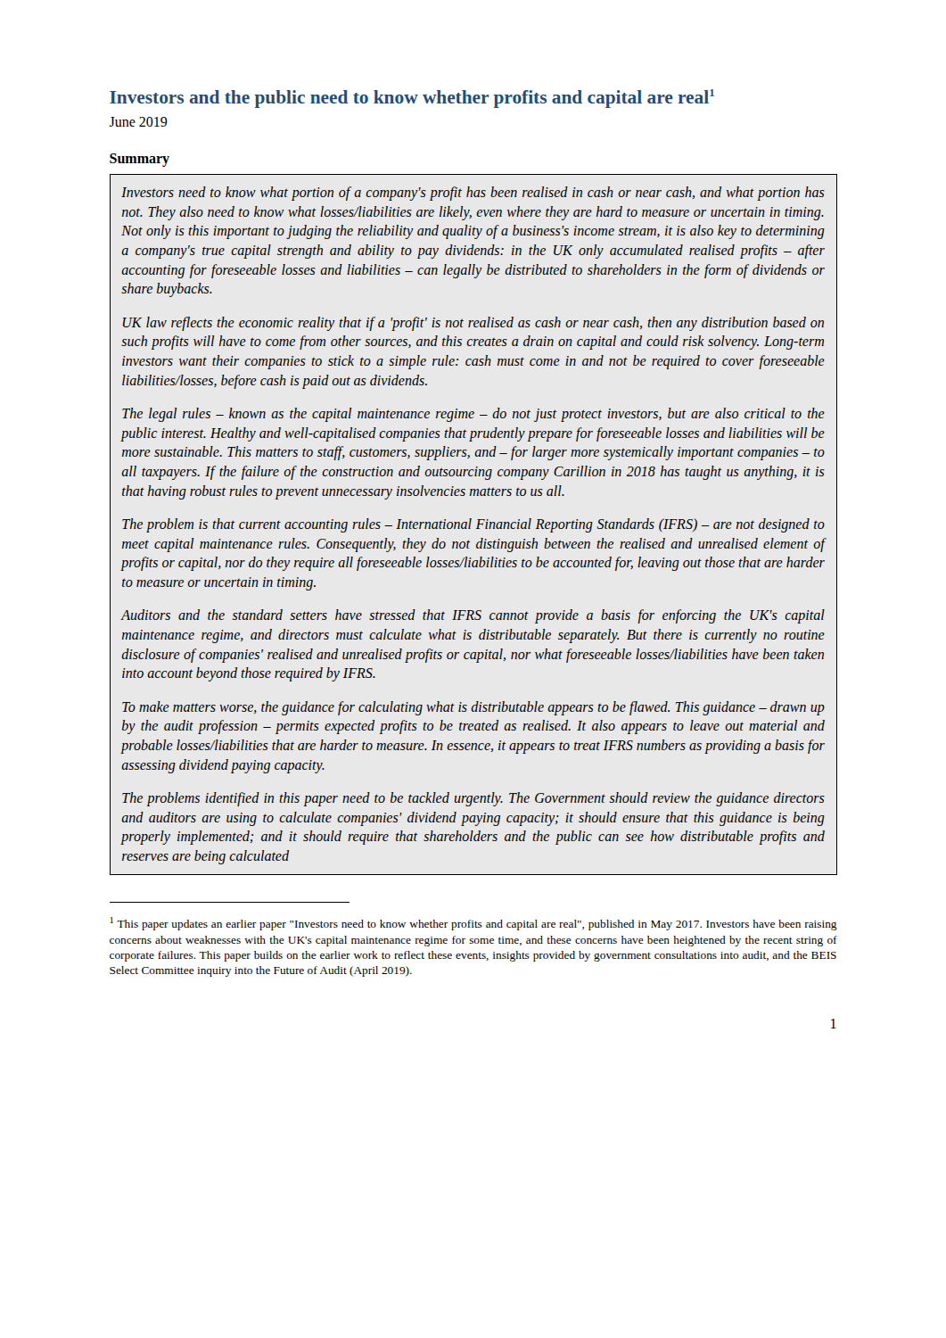Investors and the public need to know whether profits and capital are real1
June 2019
Summary
Investors need to know what portion of a company's profit has been realised in cash or near cash, and what portion has not. They also need to know what losses/liabilities are likely, even where they are hard to measure or uncertain in timing. Not only is this important to judging the reliability and quality of a business's income stream, it is also key to determining a company's true capital strength and ability to pay dividends: in the UK only accumulated realised profits – after accounting for foreseeable losses and liabilities – can legally be distributed to shareholders in the form of dividends or share buybacks.
UK law reflects the economic reality that if a 'profit' is not realised as cash or near cash, then any distribution based on such profits will have to come from other sources, and this creates a drain on capital and could risk solvency. Long-term investors want their companies to stick to a simple rule: cash must come in and not be required to cover foreseeable liabilities/losses, before cash is paid out as dividends.
The legal rules – known as the capital maintenance regime – do not just protect investors, but are also critical to the public interest. Healthy and well-capitalised companies that prudently prepare for foreseeable losses and liabilities will be more sustainable. This matters to staff, customers, suppliers, and – for larger more systemically important companies – to all taxpayers. If the failure of the construction and outsourcing company Carillion in 2018 has taught us anything, it is that having robust rules to prevent unnecessary insolvencies matters to us all.
The problem is that current accounting rules – International Financial Reporting Standards (IFRS) – are not designed to meet capital maintenance rules. Consequently, they do not distinguish between the realised and unrealised element of profits or capital, nor do they require all foreseeable losses/liabilities to be accounted for, leaving out those that are harder to measure or uncertain in timing.
Auditors and the standard setters have stressed that IFRS cannot provide a basis for enforcing the UK's capital maintenance regime, and directors must calculate what is distributable separately. But there is currently no routine disclosure of companies' realised and unrealised profits or capital, nor what foreseeable losses/liabilities have been taken into account beyond those required by IFRS.
To make matters worse, the guidance for calculating what is distributable appears to be flawed. This guidance – drawn up by the audit profession – permits expected profits to be treated as realised. It also appears to leave out material and probable losses/liabilities that are harder to measure. In essence, it appears to treat IFRS numbers as providing a basis for assessing dividend paying capacity.
The problems identified in this paper need to be tackled urgently. The Government should review the guidance directors and auditors are using to calculate companies' dividend paying capacity; it should ensure that this guidance is being properly implemented; and it should require that shareholders and the public can see how distributable profits and reserves are being calculated
1 This paper updates an earlier paper "Investors need to know whether profits and capital are real", published in May 2017. Investors have been raising concerns about weaknesses with the UK's capital maintenance regime for some time, and these concerns have been heightened by the recent string of corporate failures. This paper builds on the earlier work to reflect these events, insights provided by government consultations into audit, and the BEIS Select Committee inquiry into the Future of Audit (April 2019).
1